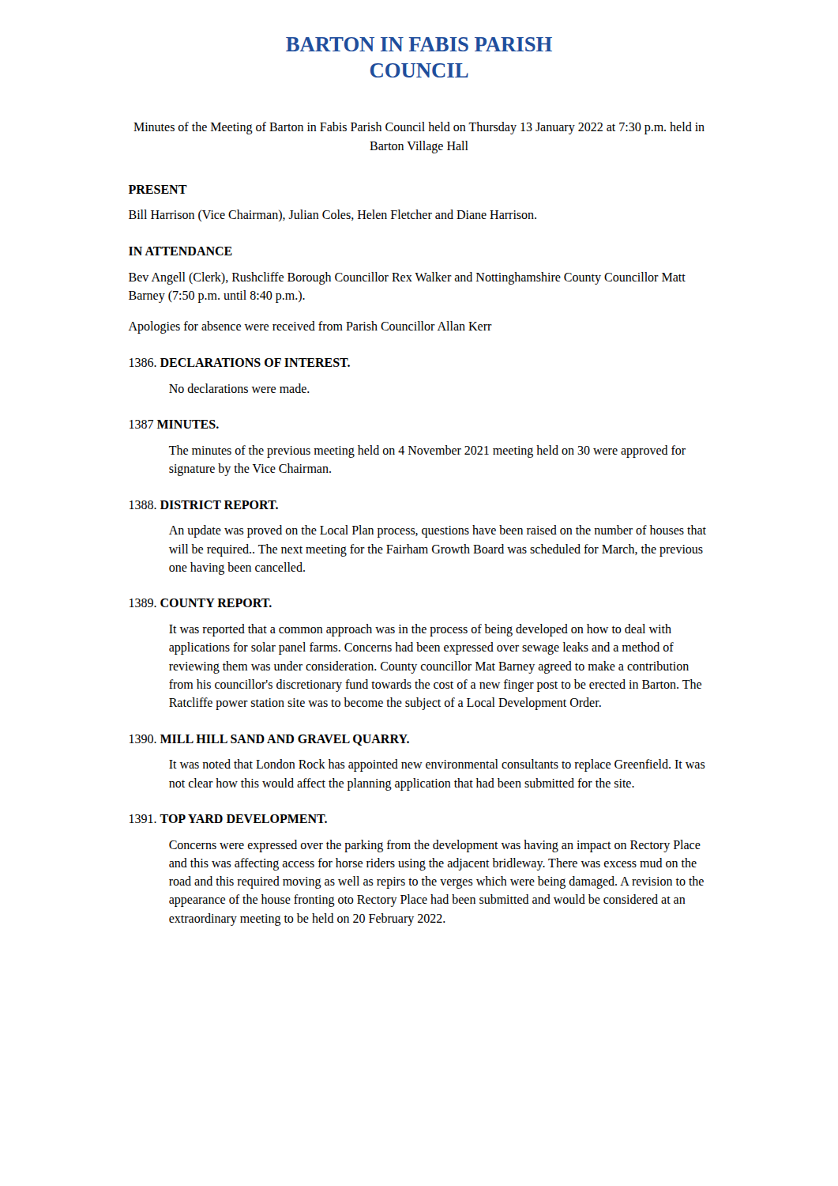BARTON IN FABIS PARISH
COUNCIL
Minutes of the Meeting of Barton in Fabis Parish Council held on Thursday 13 January 2022 at 7:30 p.m. held in Barton Village Hall
Present
Bill Harrison (Vice Chairman), Julian Coles, Helen Fletcher and Diane Harrison.
In Attendance
Bev Angell (Clerk), Rushcliffe Borough Councillor Rex Walker and Nottinghamshire County Councillor Matt Barney (7:50 p.m. until 8:40 p.m.).
Apologies for absence were received from Parish Councillor Allan Kerr
1386. Declarations of Interest.
No declarations were made.
1387 Minutes.
The minutes of the previous meeting held on 4 November 2021 meeting held on 30 were approved for signature by the Vice Chairman.
1388. District Report.
An update was proved on the Local Plan process, questions have been raised on the number of houses that will be required.. The next meeting for the Fairham Growth Board was scheduled for March, the previous one having been cancelled.
1389. County Report.
It was reported that a common approach was in the process of being developed on how to deal with applications for solar panel farms. Concerns had been expressed over sewage leaks and a method of reviewing them was under consideration. County councillor Mat Barney agreed to make a contribution from his councillor's discretionary fund towards the cost of a new finger post to be erected in Barton. The Ratcliffe power station site was to become the subject of a Local Development Order.
1390. Mill Hill Sand and Gravel Quarry.
It was noted that London Rock has appointed new environmental consultants to replace Greenfield. It was not clear how this would affect the planning application that had been submitted for the site.
1391. Top Yard Development.
Concerns were expressed over the parking from the development was having an impact on Rectory Place and this was affecting access for horse riders using the adjacent bridleway. There was excess mud on the road and this required moving as well as repirs to the verges which were being damaged. A revision to the appearance of the house fronting oto Rectory Place had been submitted and would be considered at an extraordinary meeting to be held on 20 February 2022.